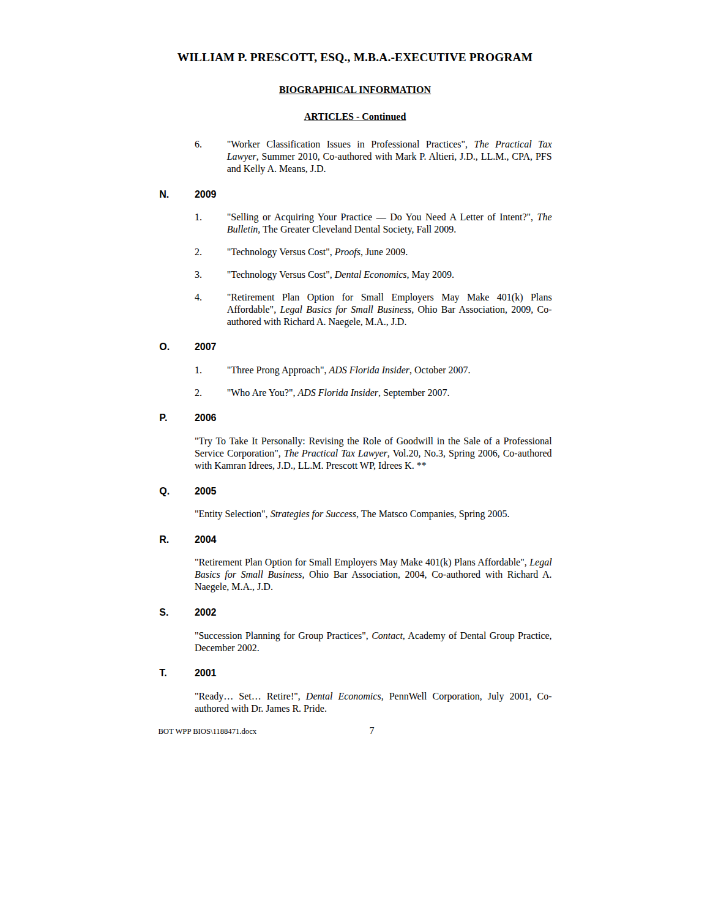WILLIAM P. PRESCOTT, ESQ., M.B.A.-EXECUTIVE PROGRAM
BIOGRAPHICAL INFORMATION
ARTICLES - Continued
6. "Worker Classification Issues in Professional Practices", The Practical Tax Lawyer, Summer 2010, Co-authored with Mark P. Altieri, J.D., LL.M., CPA, PFS and Kelly A. Means, J.D.
N. 2009
1. "Selling or Acquiring Your Practice — Do You Need A Letter of Intent?", The Bulletin, The Greater Cleveland Dental Society, Fall 2009.
2. "Technology Versus Cost", Proofs, June 2009.
3. "Technology Versus Cost", Dental Economics, May 2009.
4. "Retirement Plan Option for Small Employers May Make 401(k) Plans Affordable", Legal Basics for Small Business, Ohio Bar Association, 2009, Co-authored with Richard A. Naegele, M.A., J.D.
O. 2007
1. "Three Prong Approach", ADS Florida Insider, October 2007.
2. "Who Are You?", ADS Florida Insider, September 2007.
P. 2006
"Try To Take It Personally: Revising the Role of Goodwill in the Sale of a Professional Service Corporation", The Practical Tax Lawyer, Vol.20, No.3, Spring 2006, Co-authored with Kamran Idrees, J.D., LL.M. Prescott WP, Idrees K. **
Q. 2005
"Entity Selection", Strategies for Success, The Matsco Companies, Spring 2005.
R. 2004
"Retirement Plan Option for Small Employers May Make 401(k) Plans Affordable", Legal Basics for Small Business, Ohio Bar Association, 2004, Co-authored with Richard A. Naegele, M.A., J.D.
S. 2002
"Succession Planning for Group Practices", Contact, Academy of Dental Group Practice, December 2002.
T. 2001
"Ready… Set… Retire!", Dental Economics, PennWell Corporation, July 2001, Co-authored with Dr. James R. Pride.
BOT WPP BIOS\1188471.docx 7